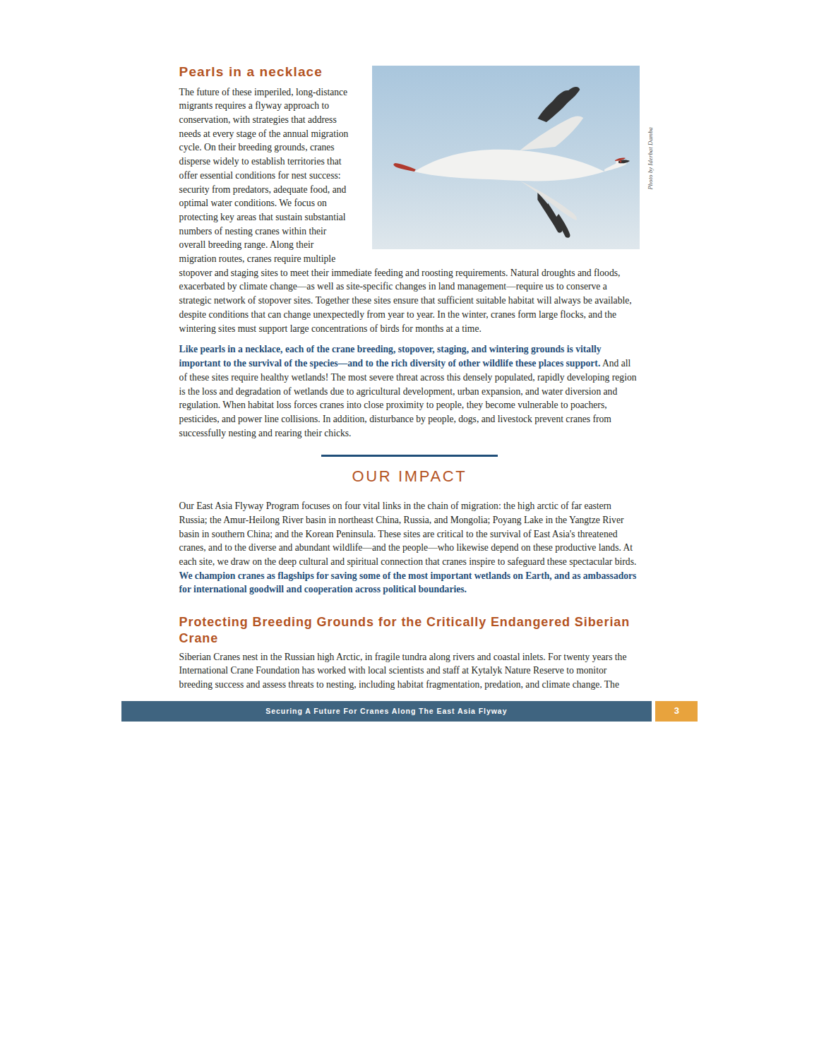Photo by Iderbat Damba
Pearls in a necklace
The future of these imperiled, long-distance migrants requires a flyway approach to conservation, with strategies that address needs at every stage of the annual migration cycle. On their breeding grounds, cranes disperse widely to establish territories that offer essential conditions for nest success: security from predators, adequate food, and optimal water conditions. We focus on protecting key areas that sustain substantial numbers of nesting cranes within their overall breeding range. Along their migration routes, cranes require multiple stopover and staging sites to meet their immediate feeding and roosting requirements. Natural droughts and floods, exacerbated by climate change—as well as site-specific changes in land management—require us to conserve a strategic network of stopover sites. Together these sites ensure that sufficient suitable habitat will always be available, despite conditions that can change unexpectedly from year to year. In the winter, cranes form large flocks, and the wintering sites must support large concentrations of birds for months at a time.
Like pearls in a necklace, each of the crane breeding, stopover, staging, and wintering grounds is vitally important to the survival of the species—and to the rich diversity of other wildlife these places support. And all of these sites require healthy wetlands! The most severe threat across this densely populated, rapidly developing region is the loss and degradation of wetlands due to agricultural development, urban expansion, and water diversion and regulation. When habitat loss forces cranes into close proximity to people, they become vulnerable to poachers, pesticides, and power line collisions. In addition, disturbance by people, dogs, and livestock prevent cranes from successfully nesting and rearing their chicks.
OUR IMPACT
Our East Asia Flyway Program focuses on four vital links in the chain of migration: the high arctic of far eastern Russia; the Amur-Heilong River basin in northeast China, Russia, and Mongolia; Poyang Lake in the Yangtze River basin in southern China; and the Korean Peninsula. These sites are critical to the survival of East Asia's threatened cranes, and to the diverse and abundant wildlife—and the people—who likewise depend on these productive lands. At each site, we draw on the deep cultural and spiritual connection that cranes inspire to safeguard these spectacular birds. We champion cranes as flagships for saving some of the most important wetlands on Earth, and as ambassadors for international goodwill and cooperation across political boundaries.
Protecting Breeding Grounds for the Critically Endangered Siberian Crane
Siberian Cranes nest in the Russian high Arctic, in fragile tundra along rivers and coastal inlets. For twenty years the International Crane Foundation has worked with local scientists and staff at Kytalyk Nature Reserve to monitor breeding success and assess threats to nesting, including habitat fragmentation, predation, and climate change. The
Securing A Future For Cranes Along The East Asia Flyway
3